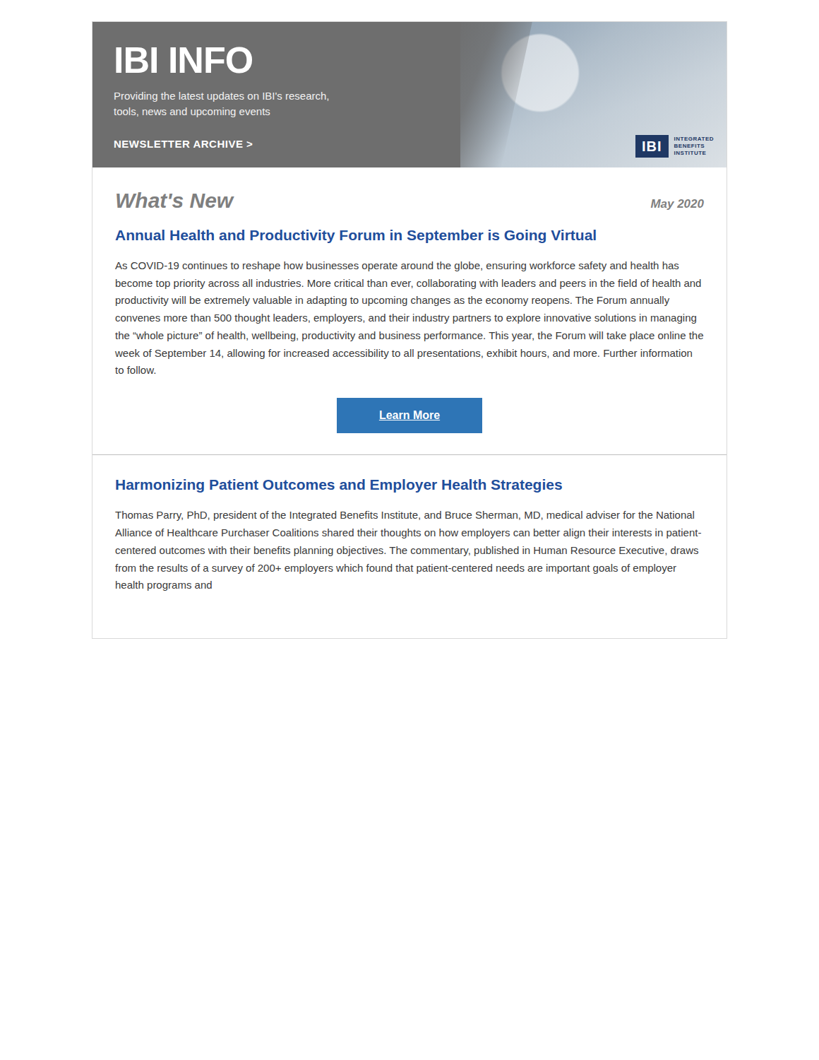IBI INFO
Providing the latest updates on IBI's research, tools, news and upcoming events
NEWSLETTER ARCHIVE >
IBI Integrated
Benefits
Institute
What's New
May 2020
Annual Health and Productivity Forum in September is Going Virtual
As COVID-19 continues to reshape how businesses operate around the globe, ensuring workforce safety and health has become top priority across all industries. More critical than ever, collaborating with leaders and peers in the field of health and productivity will be extremely valuable in adapting to upcoming changes as the economy reopens. The Forum annually convenes more than 500 thought leaders, employers, and their industry partners to explore innovative solutions in managing the “whole picture” of health, wellbeing, productivity and business performance. This year, the Forum will take place online the week of September 14, allowing for increased accessibility to all presentations, exhibit hours, and more. Further information to follow.
Learn More
Harmonizing Patient Outcomes and Employer Health Strategies
Thomas Parry, PhD, president of the Integrated Benefits Institute, and Bruce Sherman, MD, medical adviser for the National Alliance of Healthcare Purchaser Coalitions shared their thoughts on how employers can better align their interests in patient-centered outcomes with their benefits planning objectives. The commentary, published in Human Resource Executive, draws from the results of a survey of 200+ employers which found that patient-centered needs are important goals of employer health programs and